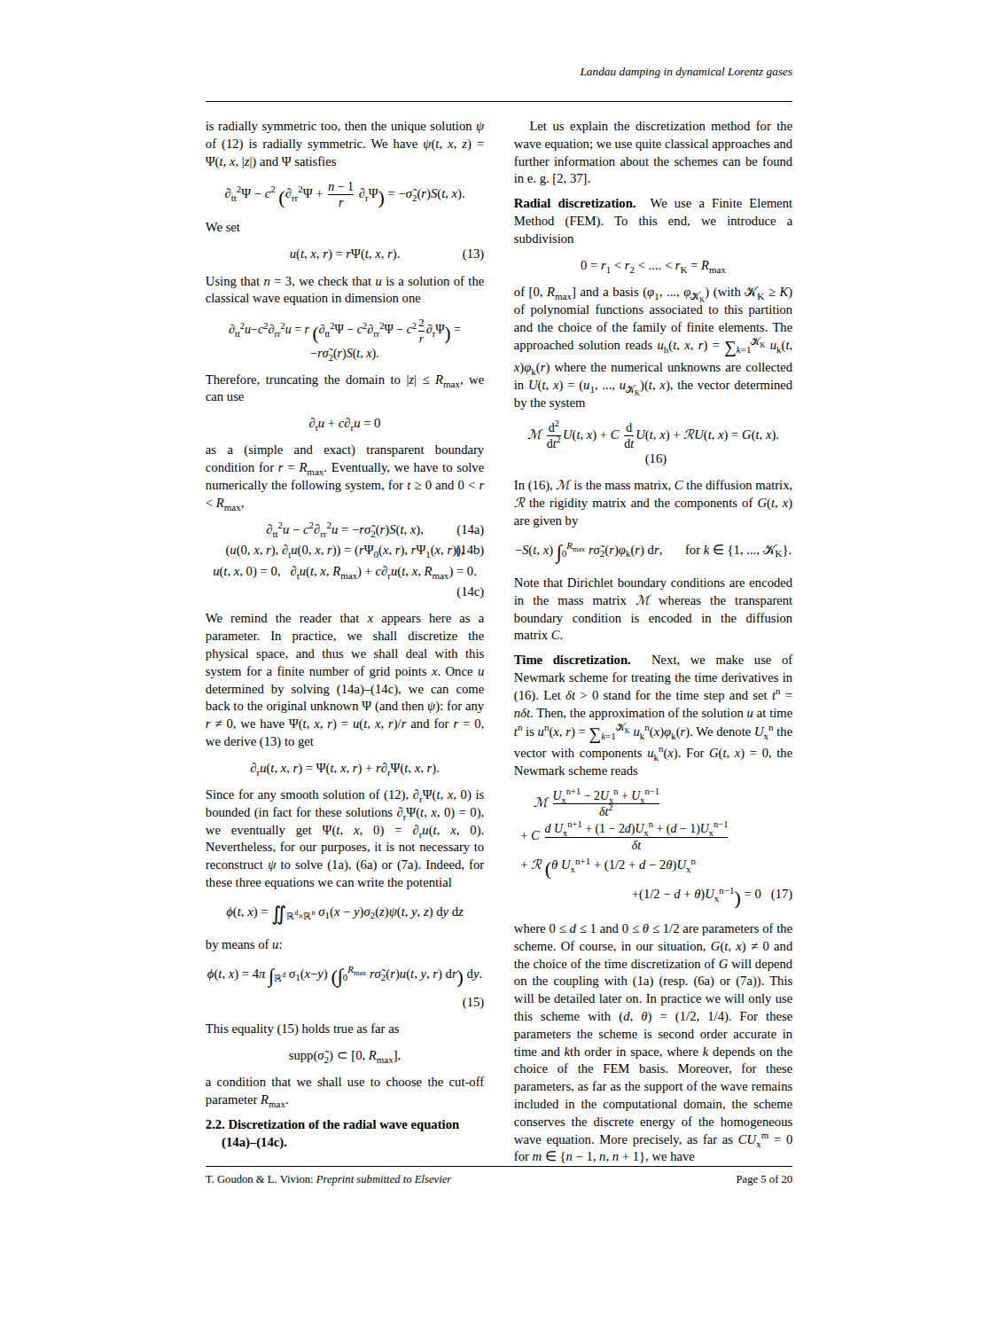Landau damping in dynamical Lorentz gases
is radially symmetric too, then the unique solution ψ of (12) is radially symmetric. We have ψ(t, x, z) = Ψ(t, x, |z|) and Ψ satisfies
∂tt2Ψ − c2 (∂rr2Ψ + n − 1 r ∂rΨ) = −σ̃2(r)S(t, x).
We set
u(t, x, r) = r Ψ(t, x, r). (13)
Using that n = 3, we check that u is a solution of the classical wave equation in dimension one
∂tt2u−c2∂rr2u = r (∂tt2Ψ − c2∂rr2Ψ − c22 r∂rΨ) = −rσ̃2(r)S(t, x).
Therefore, truncating the domain to |z| ≤ Rmax, we can use
∂tu + c∂ru = 0
as a (simple and exact) transparent boundary condition for r = Rmax. Eventually, we have to solve numerically the following system, for t ≥ 0 and 0 < r < Rmax,
∂tt2u − c2∂rr2u = −rσ̃2(r)S(t, x), (14a)
(u(0, x, r), ∂tu(0, x, r)) = (r Ψ0(x, r), r Ψ1(x, r)), (14b)
u(t, x, 0) = 0, ∂tu(t, x, Rmax) + c∂ru(t, x, Rmax) = 0.
(14c)
We remind the reader that x appears here as a parameter. In practice, we shall discretize the physical space, and thus we shall deal with this system for a finite number of grid points x. Once u determined by solving (14a)–(14c), we can come back to the original unknown Ψ (and then ψ): for any r ≠ 0, we have Ψ(t, x, r) = u(t, x, r)/r and for r = 0, we derive (13) to get
∂ru(t, x, r) = Ψ(t, x, r) + r∂rΨ(t, x, r).
Since for any smooth solution of (12), ∂rΨ(t, x, 0) is bounded (in fact for these solutions ∂rΨ(t, x, 0) = 0), we eventually get Ψ(t, x, 0) = ∂ru(t, x, 0). Nevertheless, for our purposes, it is not necessary to reconstruct ψ to solve (1a), (6a) or (7a). Indeed, for these three equations we can write the potential
ϕ(t, x) = ∬ℝd×ℝn σ1(x − y)σ2(z)ψ(t, y, z) dy dz
by means of u:
ϕ(t, x) = 4π ∫ℝd σ1(x−y) (∫0Rmax rσ̃2(r)u(t, y, r) dr) dy.
(15)
This equality (15) holds true as far as
supp(σ̃2) ⊂ [0, Rmax],
a condition that we shall use to choose the cut-off parameter Rmax.
2.2. Discretization of the radial wave equation
(14a)–(14c).
Let us explain the discretization method for the wave equation; we use quite classical approaches and further information about the schemes can be found in e. g. [2, 37].
Radial discretization. We use a Finite Element Method (FEM). To this end, we introduce a subdivision
0 = r1 < r2 < .... < rK = Rmax
of [0, Rmax] and a basis (φ1, ..., φ𝒦K) (with 𝒦K ≥ K) of polynomial functions associated to this partition and the choice of the family of finite elements. The approached solution reads uh(t, x, r) = ∑k=1𝒦K uk(t, x)φk(r) where the numerical unknowns are collected in U(t, x) = (u1, ..., u𝒦K)(t, x), the vector determined by the system
ℳ d2 dt2 U(t, x) + C ddt U(t, x) + ℛU(t, x) = G(t, x). (16)
In (16), ℳ is the mass matrix, C the diffusion matrix, ℛ the rigidity matrix and the components of G(t, x) are given by
−S(t, x) ∫0Rmax rσ̃2(r)φk(r) dr, for k ∈ {1, ..., 𝒦K}.
Note that Dirichlet boundary conditions are encoded in the mass matrix ℳ whereas the transparent boundary condition is encoded in the diffusion matrix C.
Time discretization. Next, we make use of Newmark scheme for treating the time derivatives in (16). Let δt > 0 stand for the time step and set tn = nδt. Then, the approximation of the solution u at time tn is un(x, r) = ∑k=1𝒦K ukn(x)φk(r). We denote Uxn the vector with components ukn(x). For G(t, x) = 0, the Newmark scheme reads
ℳ Uxn+1 − 2Uxn + Uxn−1 δt2
+ C d Uxn+1 + (1 − 2d)Uxn + (d − 1)Uxn−1 δt
+ ℛ (θ Uxn+1 + (1/2 + d − 2θ)Uxn
+(1/2 − d + θ)Uxn−1) = 0 (17)
where 0 ≤ d ≤ 1 and 0 ≤ θ ≤ 1/2 are parameters of the scheme. Of course, in our situation, G(t, x) ≠ 0 and the choice of the time discretization of G will depend on the coupling with (1a) (resp. (6a) or (7a)). This will be detailed later on. In practice we will only use this scheme with (d, θ) = (1/2, 1/4). For these parameters the scheme is second order accurate in time and kth order in space, where k depends on the choice of the FEM basis. Moreover, for these parameters, as far as the support of the wave remains included in the computational domain, the scheme conserves the discrete energy of the homogeneous wave equation. More precisely, as far as CUxm = 0 for m ∈ {n − 1, n, n + 1}, we have
T. Goudon & L. Vivion: Preprint submitted to Elsevier
Page 5 of 20